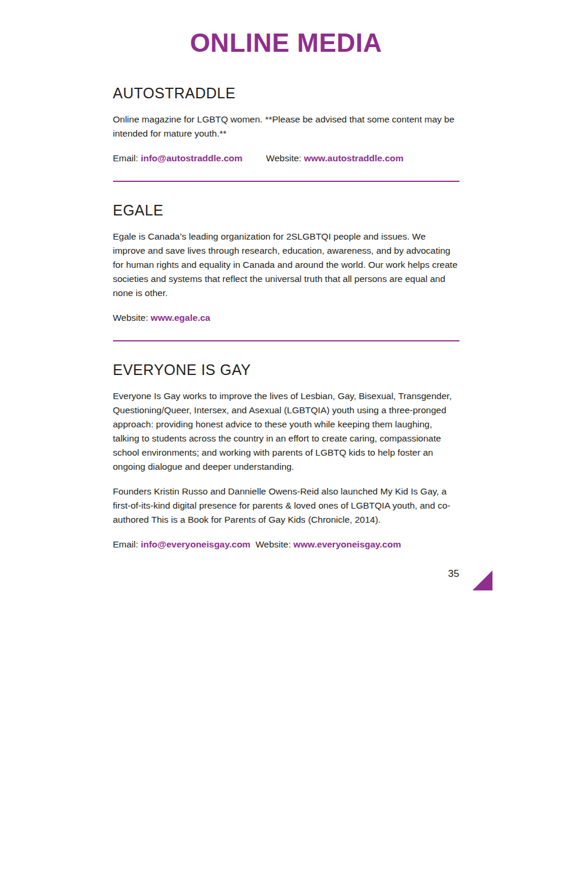ONLINE MEDIA
AUTOSTRADDLE
Online magazine for LGBTQ women. **Please be advised that some content may be intended for mature youth.**
Email: info@autostraddle.com Website: www.autostraddle.com
EGALE
Egale is Canada’s leading organization for 2SLGBTQI people and issues. We improve and save lives through research, education, awareness, and by advocating for human rights and equality in Canada and around the world. Our work helps create societies and systems that reflect the universal truth that all persons are equal and none is other.
Website: www.egale.ca
EVERYONE IS GAY
Everyone Is Gay works to improve the lives of Lesbian, Gay, Bisexual, Transgender, Questioning/Queer, Intersex, and Asexual (LGBTQIA) youth using a three-pronged approach: providing honest advice to these youth while keeping them laughing, talking to students across the country in an effort to create caring, compassionate school environments; and working with parents of LGBTQ kids to help foster an ongoing dialogue and deeper understanding.
Founders Kristin Russo and Dannielle Owens-Reid also launched My Kid Is Gay, a first-of-its-kind digital presence for parents & loved ones of LGBTQIA youth, and co-authored This is a Book for Parents of Gay Kids (Chronicle, 2014).
Email: info@everyoneisgay.com Website: www.everyoneisgay.com
35